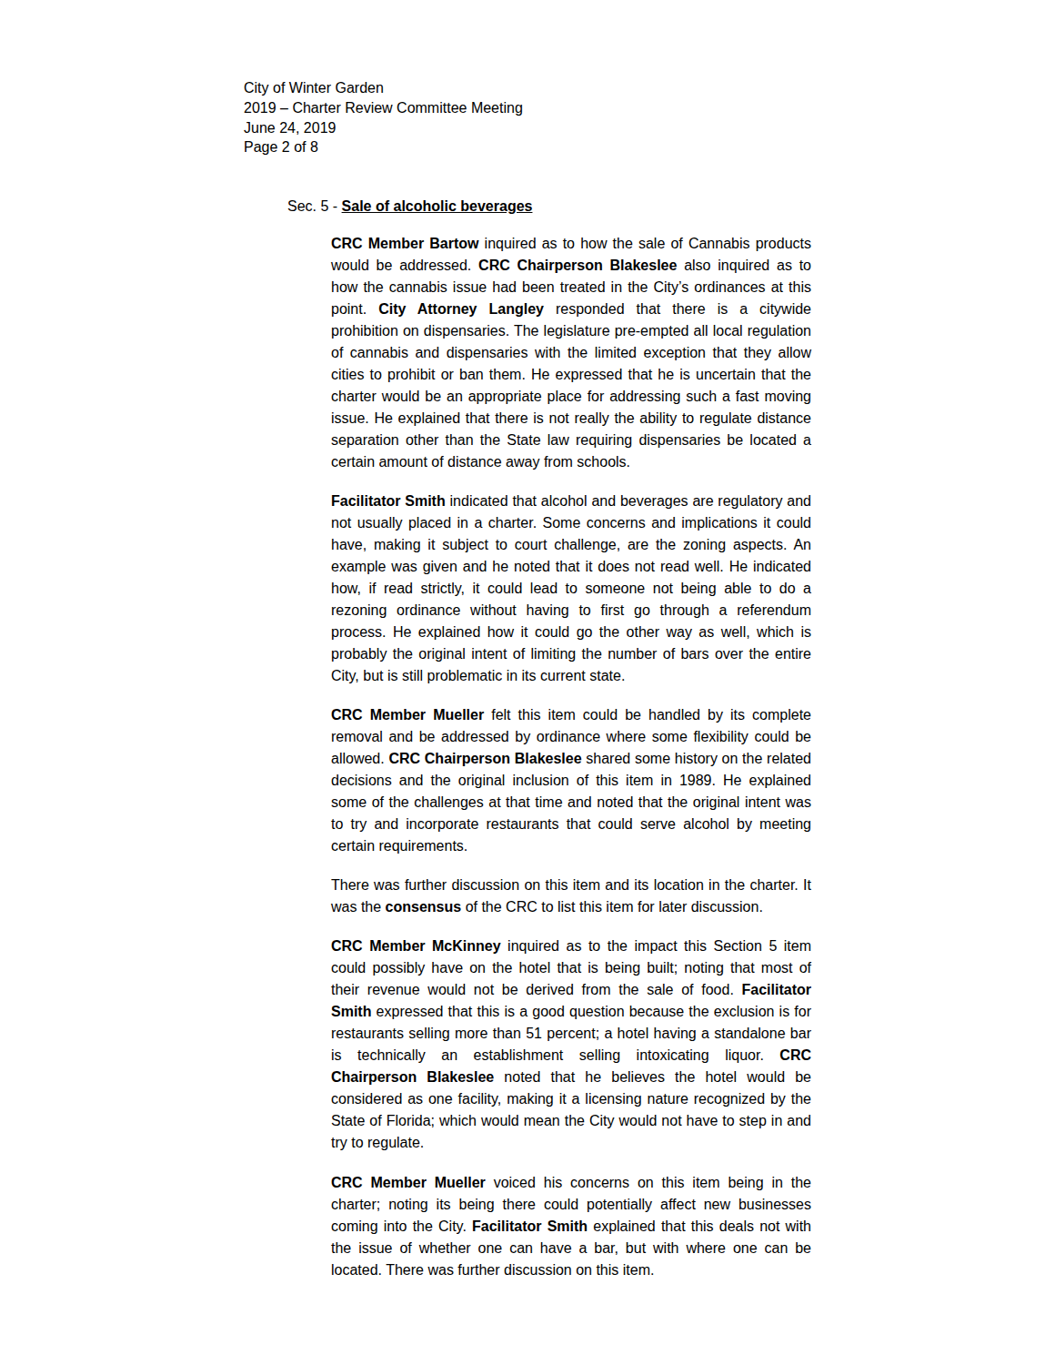City of Winter Garden
2019 – Charter Review Committee Meeting
June 24, 2019
Page 2 of 8
Sec. 5 - Sale of alcoholic beverages
CRC Member Bartow inquired as to how the sale of Cannabis products would be addressed. CRC Chairperson Blakeslee also inquired as to how the cannabis issue had been treated in the City’s ordinances at this point. City Attorney Langley responded that there is a citywide prohibition on dispensaries. The legislature pre-empted all local regulation of cannabis and dispensaries with the limited exception that they allow cities to prohibit or ban them. He expressed that he is uncertain that the charter would be an appropriate place for addressing such a fast moving issue. He explained that there is not really the ability to regulate distance separation other than the State law requiring dispensaries be located a certain amount of distance away from schools.
Facilitator Smith indicated that alcohol and beverages are regulatory and not usually placed in a charter. Some concerns and implications it could have, making it subject to court challenge, are the zoning aspects. An example was given and he noted that it does not read well. He indicated how, if read strictly, it could lead to someone not being able to do a rezoning ordinance without having to first go through a referendum process. He explained how it could go the other way as well, which is probably the original intent of limiting the number of bars over the entire City, but is still problematic in its current state.
CRC Member Mueller felt this item could be handled by its complete removal and be addressed by ordinance where some flexibility could be allowed. CRC Chairperson Blakeslee shared some history on the related decisions and the original inclusion of this item in 1989. He explained some of the challenges at that time and noted that the original intent was to try and incorporate restaurants that could serve alcohol by meeting certain requirements.
There was further discussion on this item and its location in the charter. It was the consensus of the CRC to list this item for later discussion.
CRC Member McKinney inquired as to the impact this Section 5 item could possibly have on the hotel that is being built; noting that most of their revenue would not be derived from the sale of food. Facilitator Smith expressed that this is a good question because the exclusion is for restaurants selling more than 51 percent; a hotel having a standalone bar is technically an establishment selling intoxicating liquor. CRC Chairperson Blakeslee noted that he believes the hotel would be considered as one facility, making it a licensing nature recognized by the State of Florida; which would mean the City would not have to step in and try to regulate.
CRC Member Mueller voiced his concerns on this item being in the charter; noting its being there could potentially affect new businesses coming into the City. Facilitator Smith explained that this deals not with the issue of whether one can have a bar, but with where one can be located. There was further discussion on this item.